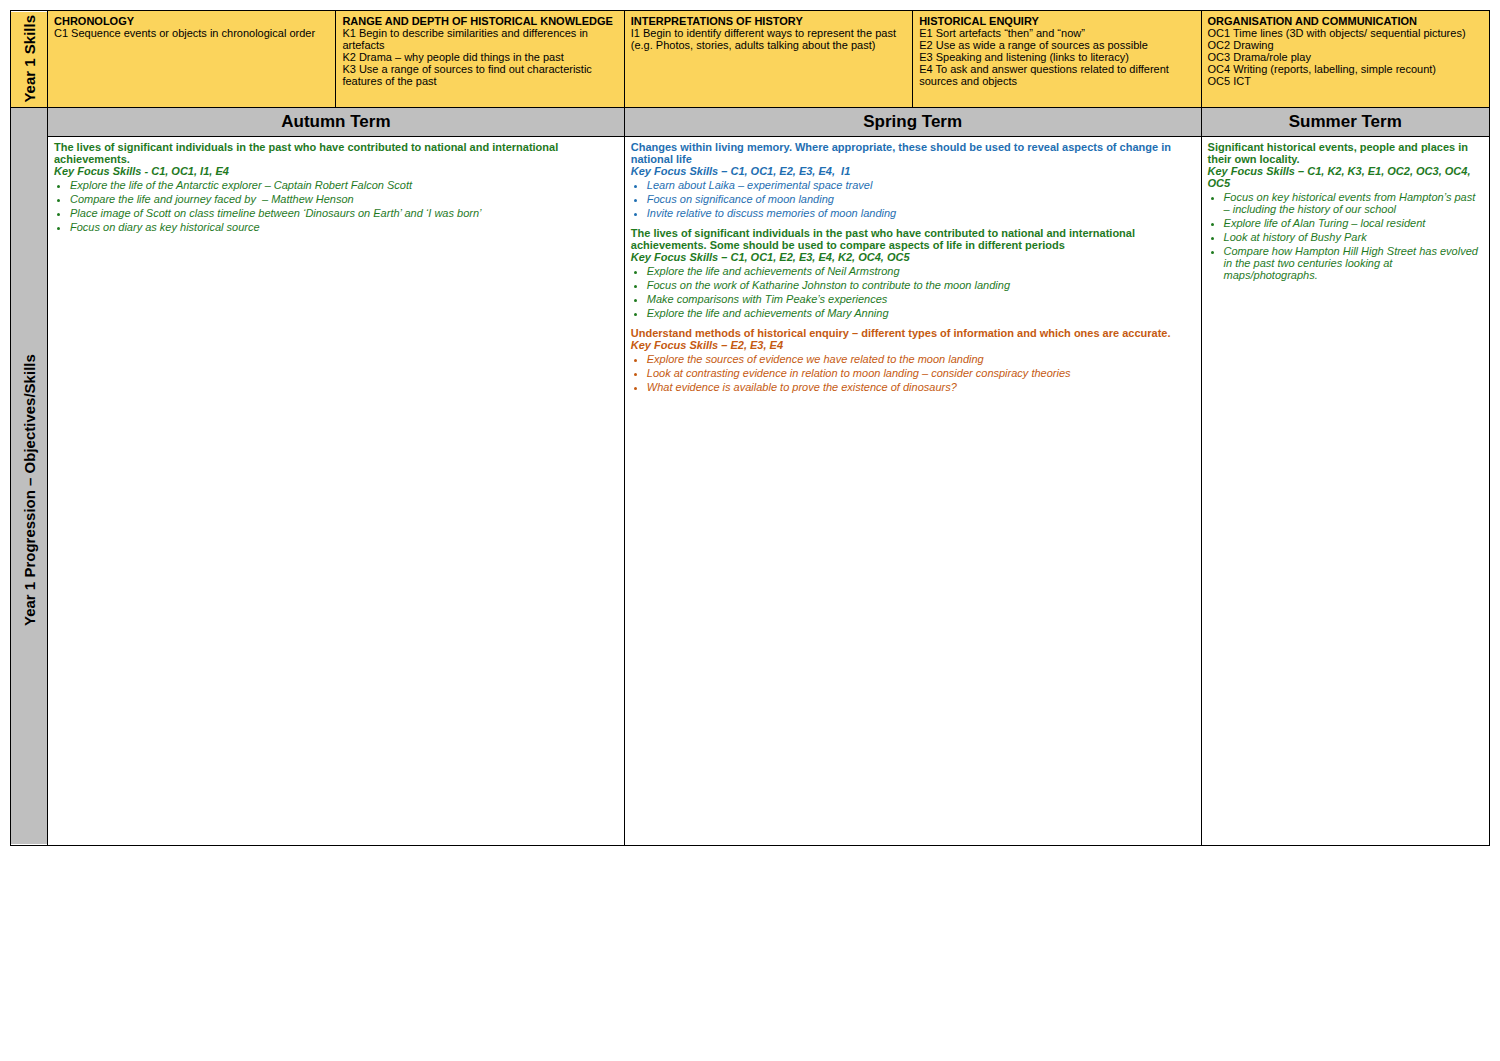| Year 1 Skills | Chronology C1 Sequence events or objects in chronological order | Range and depth of historical knowledge K1 Begin to describe similarities and differences in artefacts K2 Drama – why people did things in the past K3 Use a range of sources to find out characteristic features of the past | Interpretations of history I1 Begin to identify different ways to represent the past (e.g. Photos, stories, adults talking about the past) | Historical enquiry E1 Sort artefacts “then” and “now” E2 Use as wide a range of sources as possible E3 Speaking and listening (links to literacy) E4 To ask and answer questions related to different sources and objects | Organisation and communication OC1 Time lines (3D with objects/ sequential pictures) OC2 Drawing OC3 Drama/role play OC4 Writing (reports, labelling, simple recount) OC5 ICT |
| | Autumn Term | Spring Term | Summer Term |
| Year 1 Progression – Objectives/Skills | The lives of significant individuals in the past who have contributed to national and international achievements. Key Focus Skills - C1, OC1, I1, E4 Explore the life of the Antarctic explorer – Captain Robert Falcon Scott Compare the life and journey faced by – Matthew Henson Place image of Scott on class timeline between ‘Dinosaurs on Earth’ and ‘I was born’ Focus on diary as key historical source | Changes within living memory. Where appropriate, these should be used to reveal aspects of change in national life Key Focus Skills – C1, OC1, E2, E3, E4, I1 Learn about Laika – experimental space travel Focus on significance of moon landing Invite relative to discuss memories of moon landing The lives of significant individuals in the past who have contributed to national and international achievements. Some should be used to compare aspects of life in different periods Key Focus Skills – C1, OC1, E2, E3, E4, K2, OC4, OC5 Explore the life and achievements of Neil Armstrong Focus on the work of Katharine Johnston to contribute to the moon landing Make comparisons with Tim Peake’s experiences Explore the life and achievements of Mary Anning Understand methods of historical enquiry – different types of information and which ones are accurate. Key Focus Skills – E2, E3, E4 Explore the sources of evidence we have related to the moon landing Look at contrasting evidence in relation to moon landing – consider conspiracy theories What evidence is available to prove the existence of dinosaurs? | Significant historical events, people and places in their own locality. Key Focus Skills – C1, K2, K3, E1, OC2, OC3, OC4, OC5 Focus on key historical events from Hampton’s past – including the history of our school Explore life of Alan Turing – local resident Look at history of Bushy Park Compare how Hampton Hill High Street has evolved in the past two centuries looking at maps/photographs. |